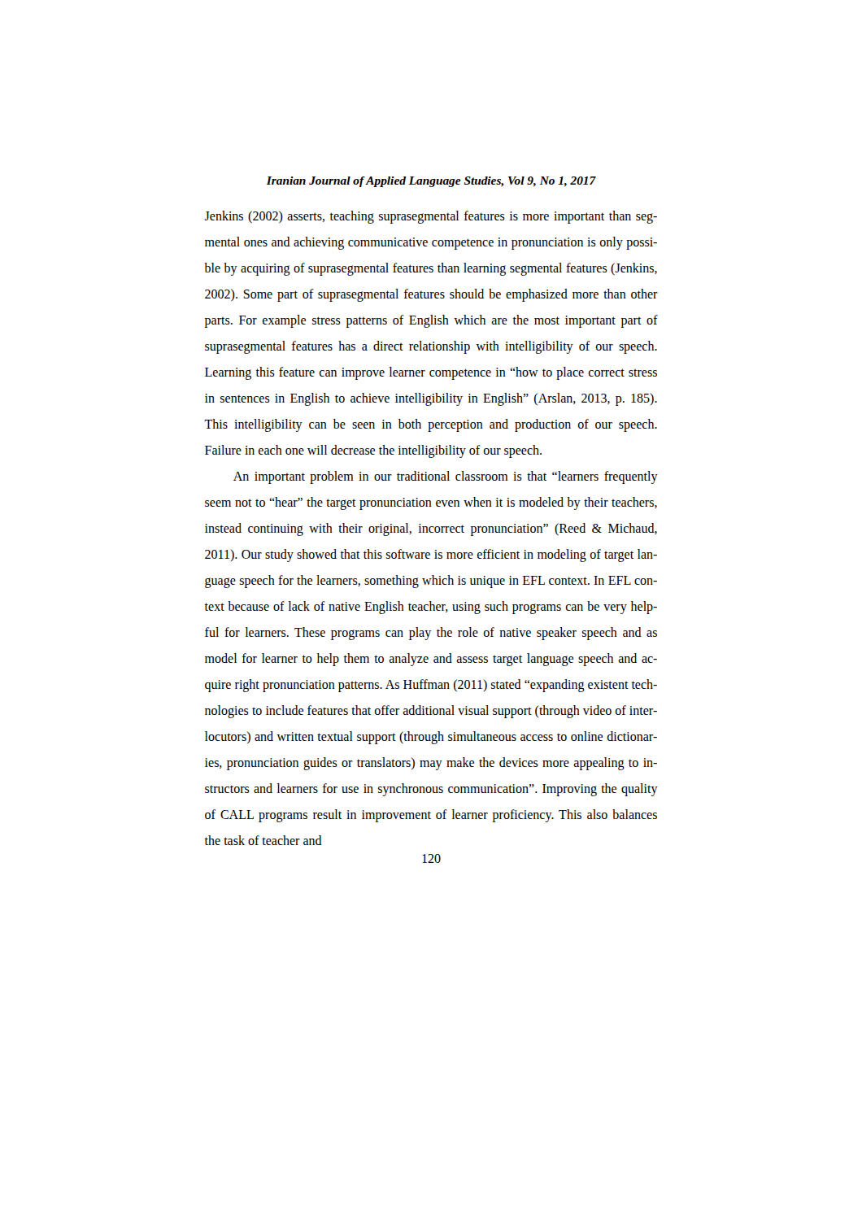Iranian Journal of Applied Language Studies, Vol 9, No 1, 2017
Jenkins (2002) asserts, teaching suprasegmental features is more important than segmental ones and achieving communicative competence in pronunciation is only possible by acquiring of suprasegmental features than learning segmental features (Jenkins, 2002). Some part of suprasegmental features should be emphasized more than other parts. For example stress patterns of English which are the most important part of suprasegmental features has a direct relationship with intelligibility of our speech. Learning this feature can improve learner competence in “how to place correct stress in sentences in English to achieve intelligibility in English” (Arslan, 2013, p. 185). This intelligibility can be seen in both perception and production of our speech. Failure in each one will decrease the intelligibility of our speech.
An important problem in our traditional classroom is that “learners frequently seem not to “hear” the target pronunciation even when it is modeled by their teachers, instead continuing with their original, incorrect pronunciation” (Reed & Michaud, 2011). Our study showed that this software is more efficient in modeling of target language speech for the learners, something which is unique in EFL context. In EFL context because of lack of native English teacher, using such programs can be very helpful for learners. These programs can play the role of native speaker speech and as model for learner to help them to analyze and assess target language speech and acquire right pronunciation patterns. As Huffman (2011) stated “expanding existent technologies to include features that offer additional visual support (through video of interlocutors) and written textual support (through simultaneous access to online dictionaries, pronunciation guides or translators) may make the devices more appealing to instructors and learners for use in synchronous communication”. Improving the quality of CALL programs result in improvement of learner proficiency. This also balances the task of teacher and
120